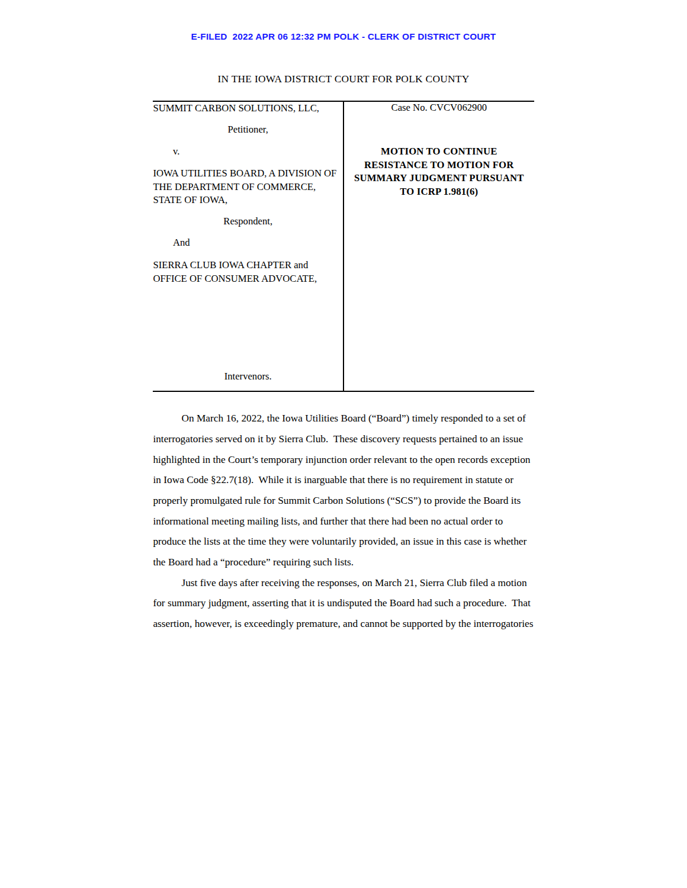E-FILED 2022 APR 06 12:32 PM POLK - CLERK OF DISTRICT COURT
IN THE IOWA DISTRICT COURT FOR POLK COUNTY
| SUMMIT CARBON SOLUTIONS, LLC, Petitioner, v. IOWA UTILITIES BOARD, A DIVISION OF THE DEPARTMENT OF COMMERCE, STATE OF IOWA, Respondent, And SIERRA CLUB IOWA CHAPTER and OFFICE OF CONSUMER ADVOCATE, Intervenors. | Case No. CVCV062900 MOTION TO CONTINUE RESISTANCE TO MOTION FOR SUMMARY JUDGMENT PURSUANT TO ICRP 1.981(6) |
On March 16, 2022, the Iowa Utilities Board (“Board”) timely responded to a set of interrogatories served on it by Sierra Club. These discovery requests pertained to an issue highlighted in the Court’s temporary injunction order relevant to the open records exception in Iowa Code §22.7(18). While it is inarguable that there is no requirement in statute or properly promulgated rule for Summit Carbon Solutions (“SCS”) to provide the Board its informational meeting mailing lists, and further that there had been no actual order to produce the lists at the time they were voluntarily provided, an issue in this case is whether the Board had a “procedure” requiring such lists.
Just five days after receiving the responses, on March 21, Sierra Club filed a motion for summary judgment, asserting that it is undisputed the Board had such a procedure. That assertion, however, is exceedingly premature, and cannot be supported by the interrogatories